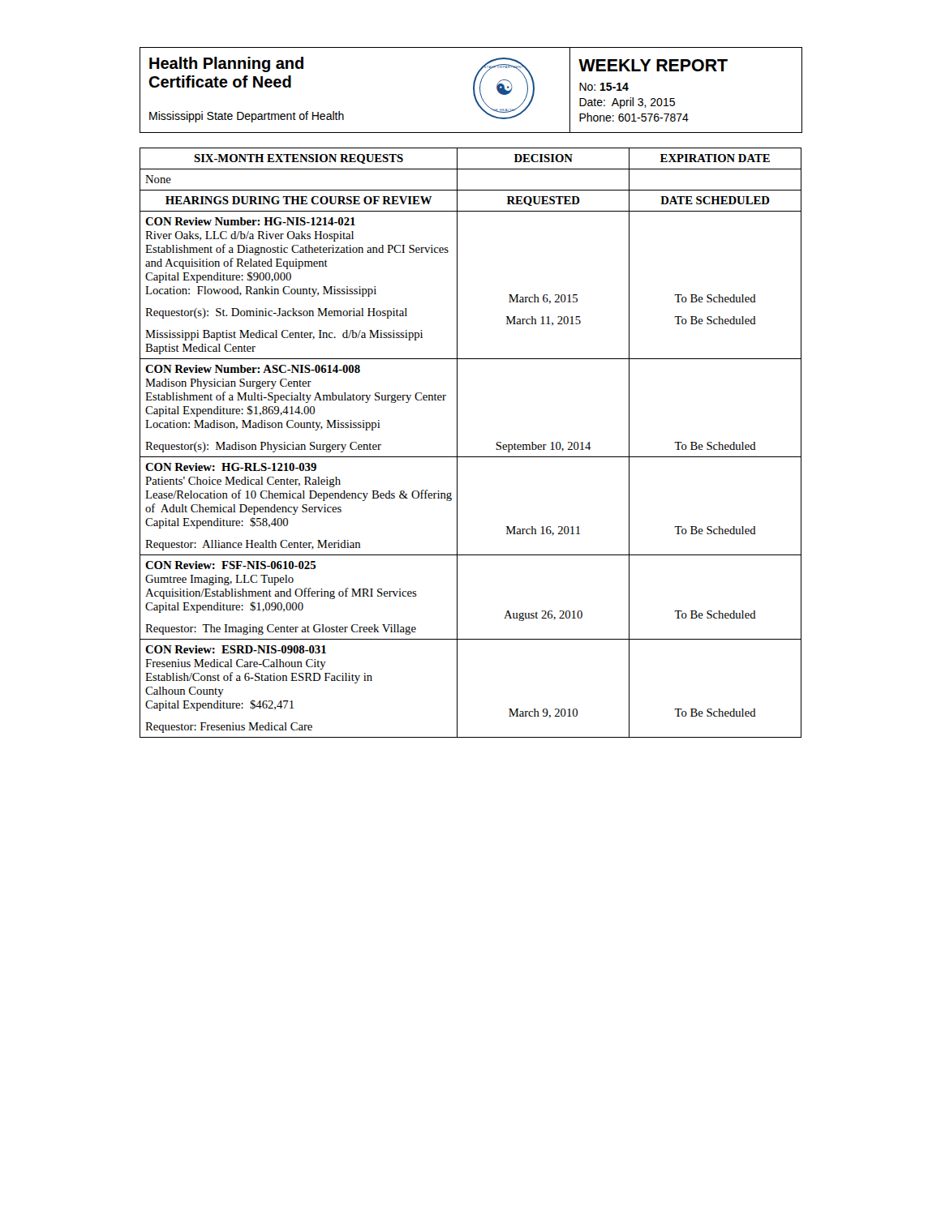Health Planning and
Certificate of Need
Mississippi State Department of Health
STATE DEPARTMENT
☯
OF HEALTH
WEEKLY REPORT
No: 15-14
Date: April 3, 2015
Phone: 601-576-7874
| SIX-MONTH EXTENSION REQUESTS | DECISION | EXPIRATION DATE |
| --- | --- | --- |
| None | | |
| HEARINGS DURING THE COURSE OF REVIEW | REQUESTED | DATE SCHEDULED |
| CON Review Number: HG-NIS-1214-021 River Oaks, LLC d/b/a River Oaks Hospital Establishment of a Diagnostic Catheterization and PCI Services and Acquisition of Related Equipment Capital Expenditure: $900,000 Location: Flowood, Rankin County, Mississippi Requestor(s): St. Dominic-Jackson Memorial Hospital Mississippi Baptist Medical Center, Inc. d/b/a Mississippi Baptist Medical Center | March 6, 2015 March 11, 2015 | To Be Scheduled To Be Scheduled |
| CON Review Number: ASC-NIS-0614-008 Madison Physician Surgery Center Establishment of a Multi-Specialty Ambulatory Surgery Center Capital Expenditure: $1,869,414.00 Location: Madison, Madison County, Mississippi Requestor(s): Madison Physician Surgery Center | September 10, 2014 | To Be Scheduled |
| CON Review: HG-RLS-1210-039 Patients' Choice Medical Center, Raleigh Lease/Relocation of 10 Chemical Dependency Beds & Offering of Adult Chemical Dependency Services Capital Expenditure: $58,400 Requestor: Alliance Health Center, Meridian | March 16, 2011 | To Be Scheduled |
| CON Review: FSF-NIS-0610-025 Gumtree Imaging, LLC Tupelo Acquisition/Establishment and Offering of MRI Services Capital Expenditure: $1,090,000 Requestor: The Imaging Center at Gloster Creek Village | August 26, 2010 | To Be Scheduled |
| CON Review: ESRD-NIS-0908-031 Fresenius Medical Care-Calhoun City Establish/Const of a 6-Station ESRD Facility in Calhoun County Capital Expenditure: $462,471 Requestor: Fresenius Medical Care | March 9, 2010 | To Be Scheduled |